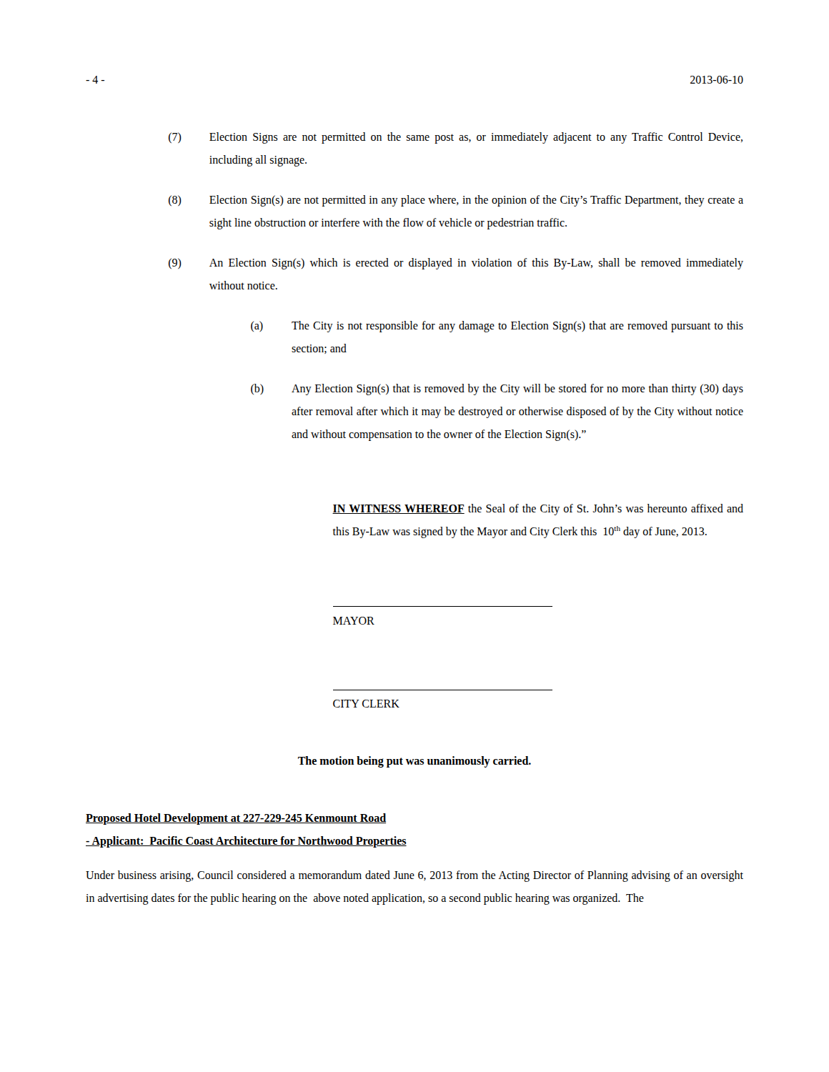- 4 - 2013-06-10
(7)
Election Signs are not permitted on the same post as, or immediately adjacent to any Traffic Control Device, including all signage.
(8)
Election Sign(s) are not permitted in any place where, in the opinion of the City’s Traffic Department, they create a sight line obstruction or interfere with the flow of vehicle or pedestrian traffic.
(9)
An Election Sign(s) which is erected or displayed in violation of this By-Law, shall be removed immediately without notice.
(a)
The City is not responsible for any damage to Election Sign(s) that are removed pursuant to this section; and
(b)
Any Election Sign(s) that is removed by the City will be stored for no more than thirty (30) days after removal after which it may be destroyed or otherwise disposed of by the City without notice and without compensation to the owner of the Election Sign(s).”
IN WITNESS WHEREOF the Seal of the City of St. John’s was hereunto affixed and this By-Law was signed by the Mayor and City Clerk this 10th day of June, 2013.
MAYOR
CITY CLERK
The motion being put was unanimously carried.
Proposed Hotel Development at 227-229-245 Kenmount Road
- Applicant: Pacific Coast Architecture for Northwood Properties
Under business arising, Council considered a memorandum dated June 6, 2013 from the Acting Director of Planning advising of an oversight in advertising dates for the public hearing on the above noted application, so a second public hearing was organized. The